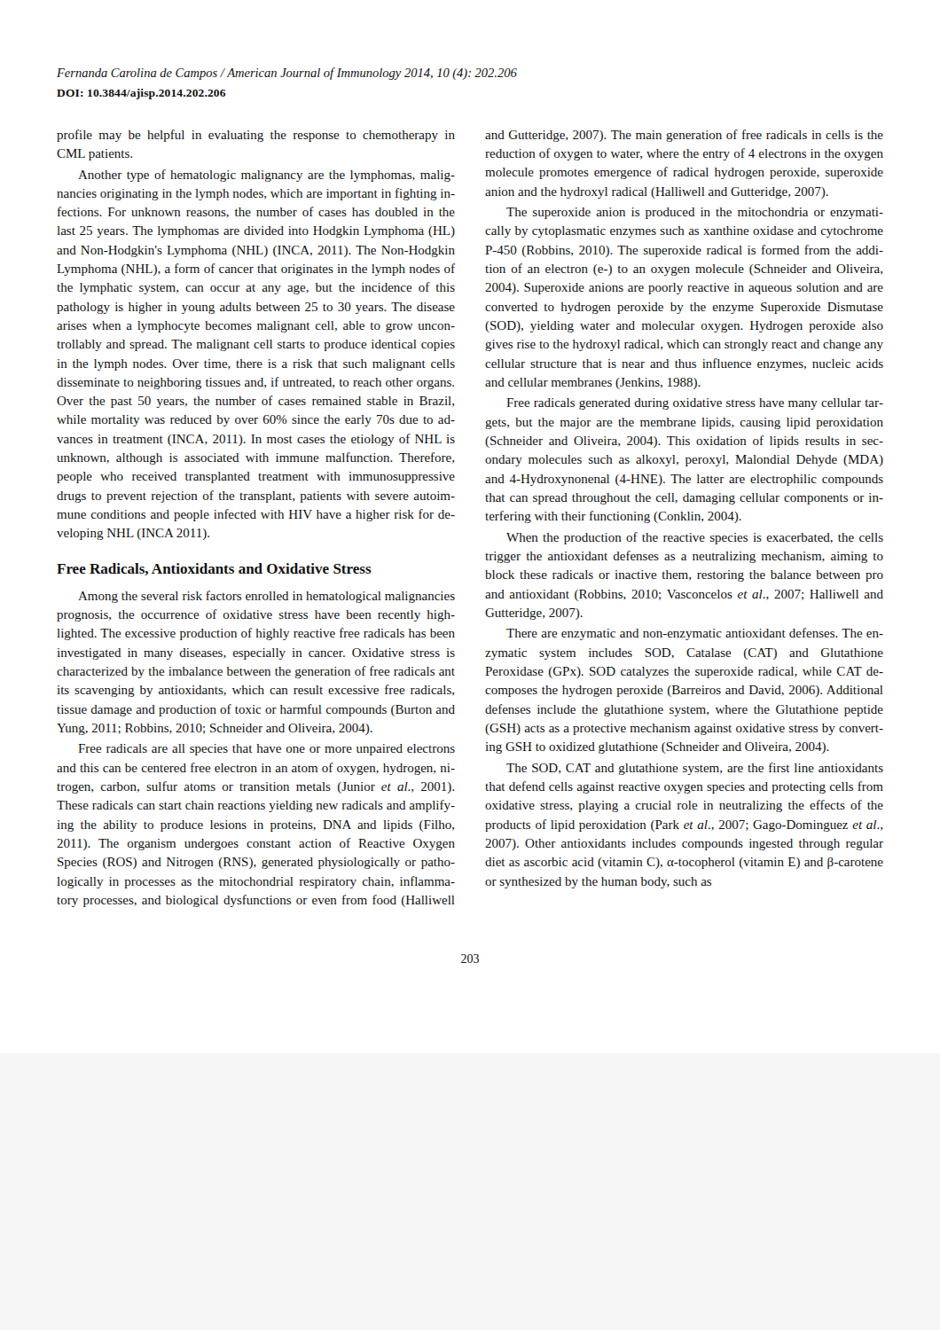Fernanda Carolina de Campos / American Journal of Immunology 2014, 10 (4): 202.206
DOI: 10.3844/ajisp.2014.202.206
profile may be helpful in evaluating the response to chemotherapy in CML patients.
Another type of hematologic malignancy are the lymphomas, malignancies originating in the lymph nodes, which are important in fighting infections. For unknown reasons, the number of cases has doubled in the last 25 years. The lymphomas are divided into Hodgkin Lymphoma (HL) and Non-Hodgkin's Lymphoma (NHL) (INCA, 2011). The Non-Hodgkin Lymphoma (NHL), a form of cancer that originates in the lymph nodes of the lymphatic system, can occur at any age, but the incidence of this pathology is higher in young adults between 25 to 30 years. The disease arises when a lymphocyte becomes malignant cell, able to grow uncontrollably and spread. The malignant cell starts to produce identical copies in the lymph nodes. Over time, there is a risk that such malignant cells disseminate to neighboring tissues and, if untreated, to reach other organs. Over the past 50 years, the number of cases remained stable in Brazil, while mortality was reduced by over 60% since the early 70s due to advances in treatment (INCA, 2011). In most cases the etiology of NHL is unknown, although is associated with immune malfunction. Therefore, people who received transplanted treatment with immunosuppressive drugs to prevent rejection of the transplant, patients with severe autoimmune conditions and people infected with HIV have a higher risk for developing NHL (INCA 2011).
Free Radicals, Antioxidants and Oxidative Stress
Among the several risk factors enrolled in hematological malignancies prognosis, the occurrence of oxidative stress have been recently highlighted. The excessive production of highly reactive free radicals has been investigated in many diseases, especially in cancer. Oxidative stress is characterized by the imbalance between the generation of free radicals ant its scavenging by antioxidants, which can result excessive free radicals, tissue damage and production of toxic or harmful compounds (Burton and Yung, 2011; Robbins, 2010; Schneider and Oliveira, 2004).
Free radicals are all species that have one or more unpaired electrons and this can be centered free electron in an atom of oxygen, hydrogen, nitrogen, carbon, sulfur atoms or transition metals (Junior et al., 2001). These radicals can start chain reactions yielding new radicals and amplifying the ability to produce lesions in proteins, DNA and lipids (Filho, 2011). The organism undergoes constant action of Reactive Oxygen Species (ROS) and Nitrogen (RNS), generated physiologically or pathologically in processes as the mitochondrial respiratory chain, inflammatory processes, and biological dysfunctions or even from food (Halliwell and Gutteridge, 2007). The main generation of free radicals in cells is the reduction of oxygen to water, where the entry of 4 electrons in the oxygen molecule promotes emergence of radical hydrogen peroxide, superoxide anion and the hydroxyl radical (Halliwell and Gutteridge, 2007).
The superoxide anion is produced in the mitochondria or enzymatically by cytoplasmatic enzymes such as xanthine oxidase and cytochrome P-450 (Robbins, 2010). The superoxide radical is formed from the addition of an electron (e-) to an oxygen molecule (Schneider and Oliveira, 2004). Superoxide anions are poorly reactive in aqueous solution and are converted to hydrogen peroxide by the enzyme Superoxide Dismutase (SOD), yielding water and molecular oxygen. Hydrogen peroxide also gives rise to the hydroxyl radical, which can strongly react and change any cellular structure that is near and thus influence enzymes, nucleic acids and cellular membranes (Jenkins, 1988).
Free radicals generated during oxidative stress have many cellular targets, but the major are the membrane lipids, causing lipid peroxidation (Schneider and Oliveira, 2004). This oxidation of lipids results in secondary molecules such as alkoxyl, peroxyl, Malondial Dehyde (MDA) and 4-Hydroxynonenal (4-HNE). The latter are electrophilic compounds that can spread throughout the cell, damaging cellular components or interfering with their functioning (Conklin, 2004).
When the production of the reactive species is exacerbated, the cells trigger the antioxidant defenses as a neutralizing mechanism, aiming to block these radicals or inactive them, restoring the balance between pro and antioxidant (Robbins, 2010; Vasconcelos et al., 2007; Halliwell and Gutteridge, 2007).
There are enzymatic and non-enzymatic antioxidant defenses. The enzymatic system includes SOD, Catalase (CAT) and Glutathione Peroxidase (GPx). SOD catalyzes the superoxide radical, while CAT decomposes the hydrogen peroxide (Barreiros and David, 2006). Additional defenses include the glutathione system, where the Glutathione peptide (GSH) acts as a protective mechanism against oxidative stress by converting GSH to oxidized glutathione (Schneider and Oliveira, 2004).
The SOD, CAT and glutathione system, are the first line antioxidants that defend cells against reactive oxygen species and protecting cells from oxidative stress, playing a crucial role in neutralizing the effects of the products of lipid peroxidation (Park et al., 2007; Gago-Dominguez et al., 2007). Other antioxidants includes compounds ingested through regular diet as ascorbic acid (vitamin C), α-tocopherol (vitamin E) and β-carotene or synthesized by the human body, such as
203